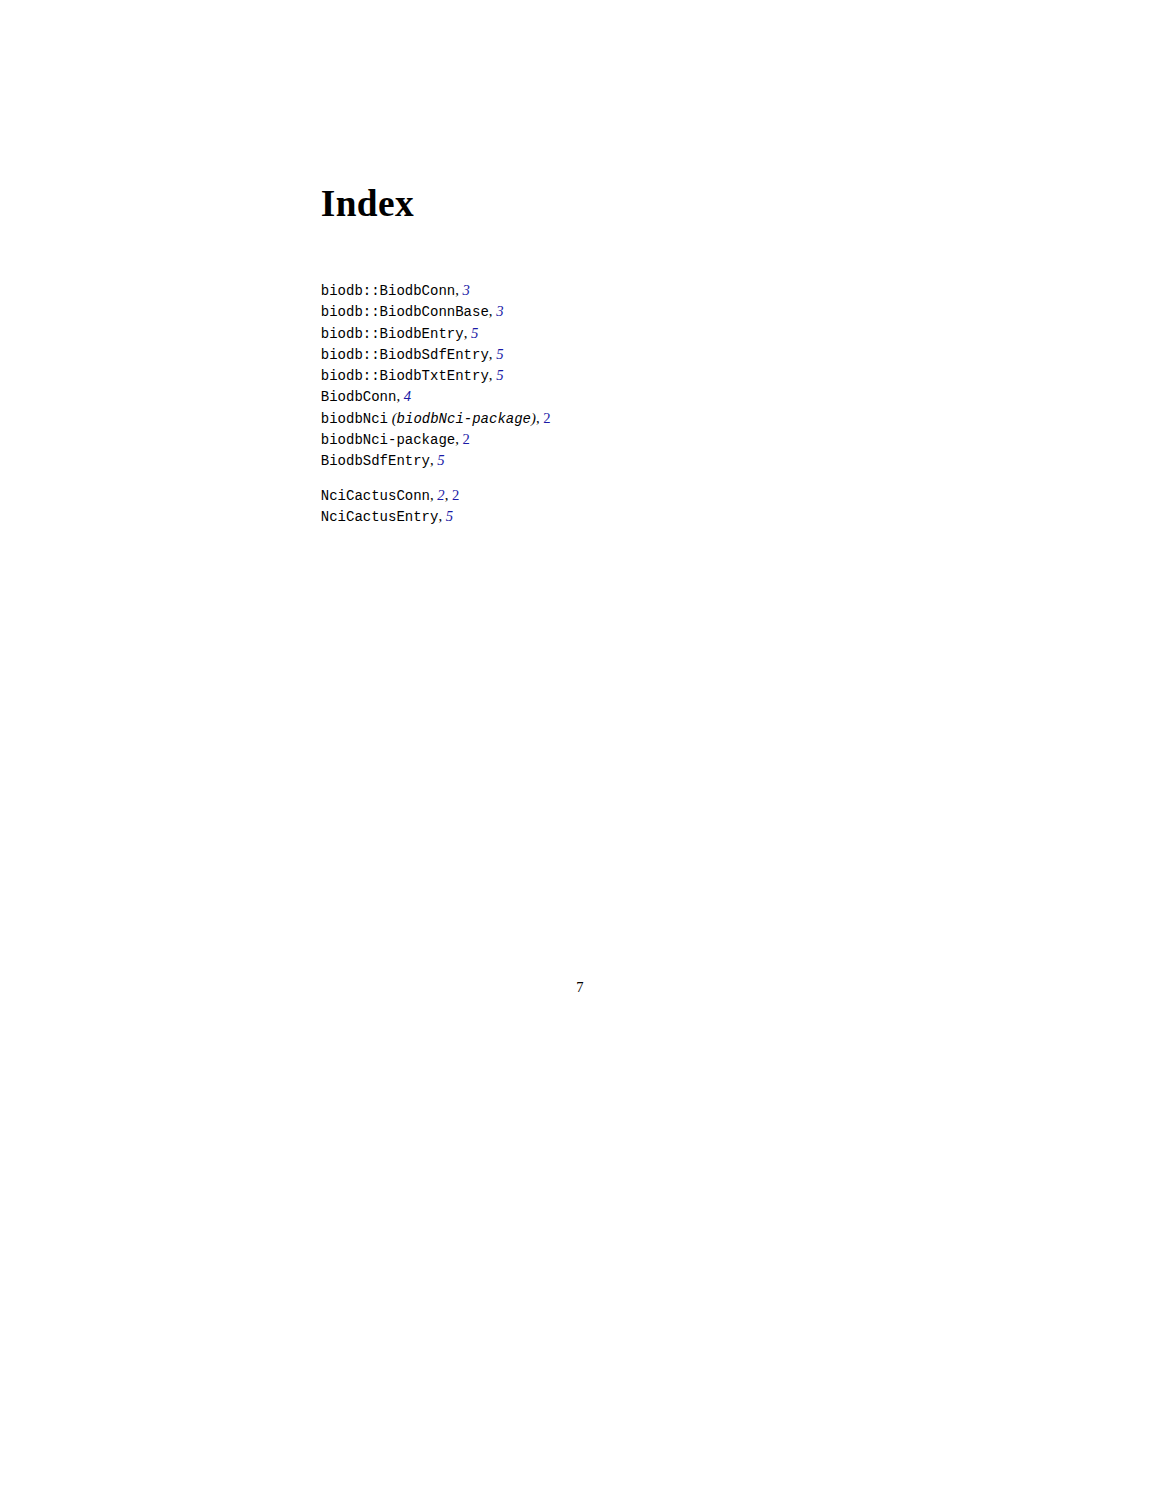Index
biodb::BiodbConn, 3
biodb::BiodbConnBase, 3
biodb::BiodbEntry, 5
biodb::BiodbSdfEntry, 5
biodb::BiodbTxtEntry, 5
BiodbConn, 4
biodbNci (biodbNci-package), 2
biodbNci-package, 2
BiodbSdfEntry, 5
NciCactusConn, 2, 2
NciCactusEntry, 5
7